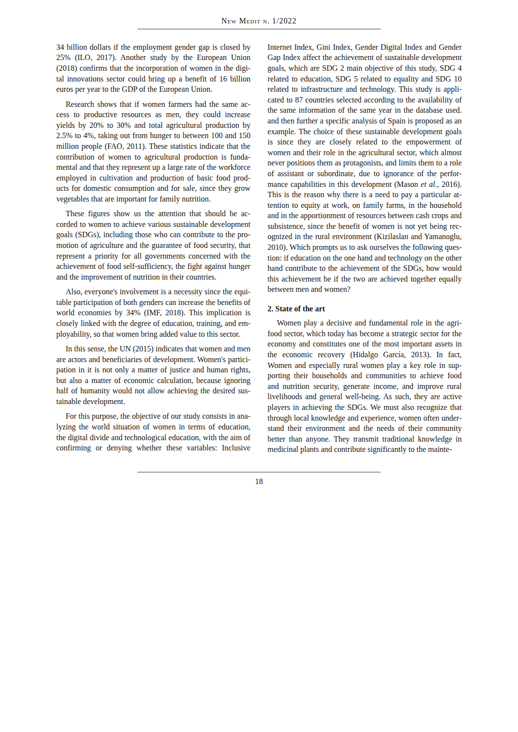New Medit n. 1/2022
34 billion dollars if the employment gender gap is closed by 25% (ILO, 2017). Another study by the European Union (2018) confirms that the incorporation of women in the digital innovations sector could bring up a benefit of 16 billion euros per year to the GDP of the European Union.
Research shows that if women farmers had the same access to productive resources as men, they could increase yields by 20% to 30% and total agricultural production by 2.5% to 4%, taking out from hunger to between 100 and 150 million people (FAO, 2011). These statistics indicate that the contribution of women to agricultural production is fundamental and that they represent up a large rate of the workforce employed in cultivation and production of basic food products for domestic consumption and for sale, since they grow vegetables that are important for family nutrition.
These figures show us the attention that should be accorded to women to achieve various sustainable development goals (SDGs), including those who can contribute to the promotion of agriculture and the guarantee of food security, that represent a priority for all governments concerned with the achievement of food self-sufficiency, the fight against hunger and the improvement of nutrition in their countries.
Also, everyone's involvement is a necessity since the equitable participation of both genders can increase the benefits of world economies by 34% (IMF, 2018). This implication is closely linked with the degree of education, training, and employability, so that women bring added value to this sector.
In this sense, the UN (2015) indicates that women and men are actors and beneficiaries of development. Women's participation in it is not only a matter of justice and human rights, but also a matter of economic calculation, because ignoring half of humanity would not allow achieving the desired sustainable development.
For this purpose, the objective of our study consists in analyzing the world situation of women in terms of education, the digital divide and technological education, with the aim of confirming or denying whether these variables: Inclusive Internet Index, Gini Index, Gender Digital Index and Gender Gap Index affect the achievement of sustainable development goals, which are SDG 2 main objective of this study, SDG 4 related to education, SDG 5 related to equality and SDG 10 related to infrastructure and technology. This study is applicated to 87 countries selected according to the availability of the same information of the same year in the database used. and then further a specific analysis of Spain is proposed as an example. The choice of these sustainable development goals is since they are closely related to the empowerment of women and their role in the agricultural sector, which almost never positions them as protagonists, and limits them to a role of assistant or subordinate, due to ignorance of the performance capabilities in this development (Mason et al., 2016). This is the reason why there is a need to pay a particular attention to equity at work, on family farms, in the household and in the apportionment of resources between cash crops and subsistence, since the benefit of women is not yet being recognized in the rural environment (Kizilaslan and Yamanoglu, 2010). Which prompts us to ask ourselves the following question: if education on the one hand and technology on the other hand contribute to the achievement of the SDGs, how would this achievement be if the two are achieved together equally between men and women?
2. State of the art
Women play a decisive and fundamental role in the agri-food sector, which today has become a strategic sector for the economy and constitutes one of the most important assets in the economic recovery (Hidalgo García, 2013). In fact, Women and especially rural women play a key role in supporting their households and communities to achieve food and nutrition security, generate income, and improve rural livelihoods and general well-being. As such, they are active players in achieving the SDGs. We must also recognize that through local knowledge and experience, women often understand their environment and the needs of their community better than anyone. They transmit traditional knowledge in medicinal plants and contribute significantly to the mainte-
18